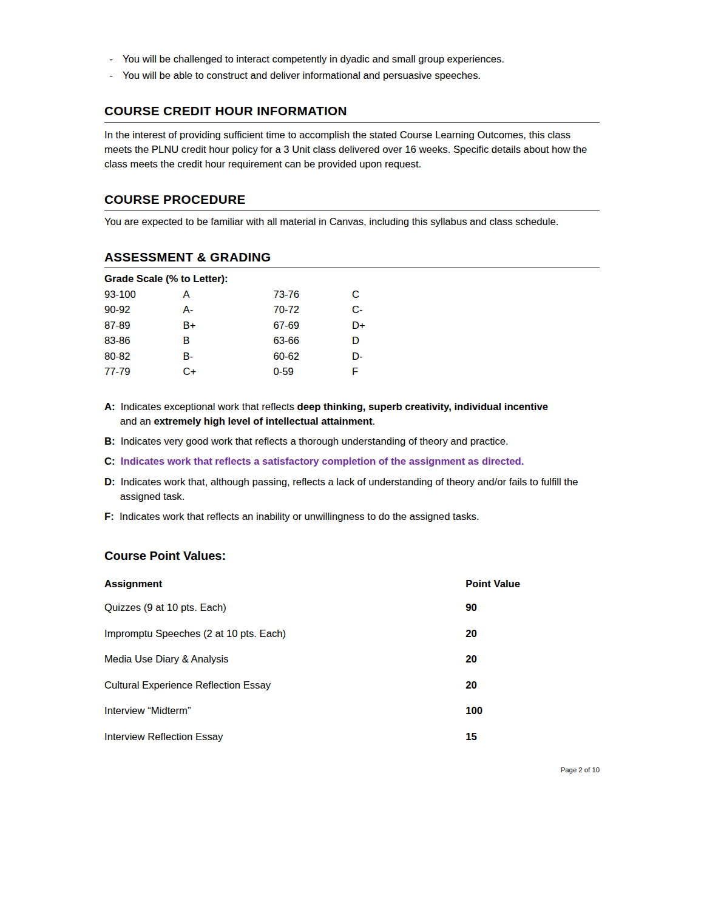You will be challenged to interact competently in dyadic and small group experiences.
You will be able to construct and deliver informational and persuasive speeches.
COURSE CREDIT HOUR INFORMATION
In the interest of providing sufficient time to accomplish the stated Course Learning Outcomes, this class meets the PLNU credit hour policy for a 3 Unit class delivered over 16 weeks. Specific details about how the class meets the credit hour requirement can be provided upon request.
COURSE PROCEDURE
You are expected to be familiar with all material in Canvas, including this syllabus and class schedule.
ASSESSMENT & GRADING
Grade Scale (% to Letter):
| 93-100 | A | 73-76 | C |
| 90-92 | A- | 70-72 | C- |
| 87-89 | B+ | 67-69 | D+ |
| 83-86 | B | 63-66 | D |
| 80-82 | B- | 60-62 | D- |
| 77-79 | C+ | 0-59 | F |
A: Indicates exceptional work that reflects deep thinking, superb creativity, individual incentive and an extremely high level of intellectual attainment.
B: Indicates very good work that reflects a thorough understanding of theory and practice.
C: Indicates work that reflects a satisfactory completion of the assignment as directed.
D: Indicates work that, although passing, reflects a lack of understanding of theory and/or fails to fulfill the assigned task.
F: Indicates work that reflects an inability or unwillingness to do the assigned tasks.
Course Point Values:
| Assignment | Point Value |
| --- | --- |
| Quizzes (9 at 10 pts. Each) | 90 |
| Impromptu Speeches (2 at 10 pts. Each) | 20 |
| Media Use Diary & Analysis | 20 |
| Cultural Experience Reflection Essay | 20 |
| Interview “Midterm” | 100 |
| Interview Reflection Essay | 15 |
Page 2 of 10